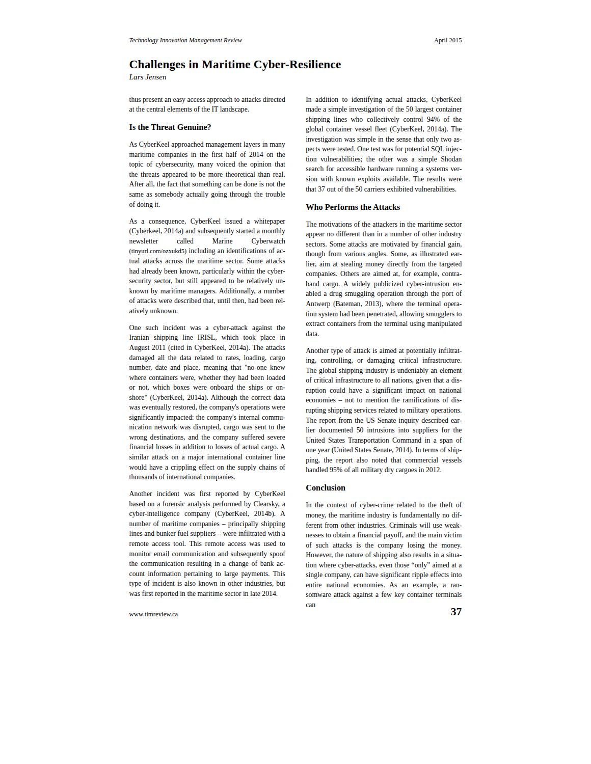Technology Innovation Management Review April 2015
Challenges in Maritime Cyber-Resilience
Lars Jensen
thus present an easy access approach to attacks directed at the central elements of the IT landscape.
Is the Threat Genuine?
As CyberKeel approached management layers in many maritime companies in the first half of 2014 on the topic of cybersecurity, many voiced the opinion that the threats appeared to be more theoretical than real. After all, the fact that something can be done is not the same as somebody actually going through the trouble of doing it.
As a consequence, CyberKeel issued a whitepaper (Cyberkeel, 2014a) and subsequently started a monthly newsletter called Marine Cyberwatch (tinyurl.com/ozxukd5) including an identifications of actual attacks across the maritime sector. Some attacks had already been known, particularly within the cybersecurity sector, but still appeared to be relatively unknown by maritime managers. Additionally, a number of attacks were described that, until then, had been relatively unknown.
One such incident was a cyber-attack against the Iranian shipping line IRISL, which took place in August 2011 (cited in CyberKeel, 2014a). The attacks damaged all the data related to rates, loading, cargo number, date and place, meaning that "no-one knew where containers were, whether they had been loaded or not, which boxes were onboard the ships or onshore" (CyberKeel, 2014a). Although the correct data was eventually restored, the company's operations were significantly impacted: the company's internal communication network was disrupted, cargo was sent to the wrong destinations, and the company suffered severe financial losses in addition to losses of actual cargo. A similar attack on a major international container line would have a crippling effect on the supply chains of thousands of international companies.
Another incident was first reported by CyberKeel based on a forensic analysis performed by Clearsky, a cyber-intelligence company (CyberKeel, 2014b). A number of maritime companies – principally shipping lines and bunker fuel suppliers – were infiltrated with a remote access tool. This remote access was used to monitor email communication and subsequently spoof the communication resulting in a change of bank account information pertaining to large payments. This type of incident is also known in other industries, but was first reported in the maritime sector in late 2014.
In addition to identifying actual attacks, CyberKeel made a simple investigation of the 50 largest container shipping lines who collectively control 94% of the global container vessel fleet (CyberKeel, 2014a). The investigation was simple in the sense that only two aspects were tested. One test was for potential SQL injection vulnerabilities; the other was a simple Shodan search for accessible hardware running a systems version with known exploits available. The results were that 37 out of the 50 carriers exhibited vulnerabilities.
Who Performs the Attacks
The motivations of the attackers in the maritime sector appear no different than in a number of other industry sectors. Some attacks are motivated by financial gain, though from various angles. Some, as illustrated earlier, aim at stealing money directly from the targeted companies. Others are aimed at, for example, contraband cargo. A widely publicized cyber-intrusion enabled a drug smuggling operation through the port of Antwerp (Bateman, 2013), where the terminal operation system had been penetrated, allowing smugglers to extract containers from the terminal using manipulated data.
Another type of attack is aimed at potentially infiltrating, controlling, or damaging critical infrastructure. The global shipping industry is undeniably an element of critical infrastructure to all nations, given that a disruption could have a significant impact on national economies – not to mention the ramifications of disrupting shipping services related to military operations. The report from the US Senate inquiry described earlier documented 50 intrusions into suppliers for the United States Transportation Command in a span of one year (United States Senate, 2014). In terms of shipping, the report also noted that commercial vessels handled 95% of all military dry cargoes in 2012.
Conclusion
In the context of cyber-crime related to the theft of money, the maritime industry is fundamentally no different from other industries. Criminals will use weaknesses to obtain a financial payoff, and the main victim of such attacks is the company losing the money. However, the nature of shipping also results in a situation where cyber-attacks, even those “only” aimed at a single company, can have significant ripple effects into entire national economies. As an example, a ransomware attack against a few key container terminals can
www.timreview.ca 37